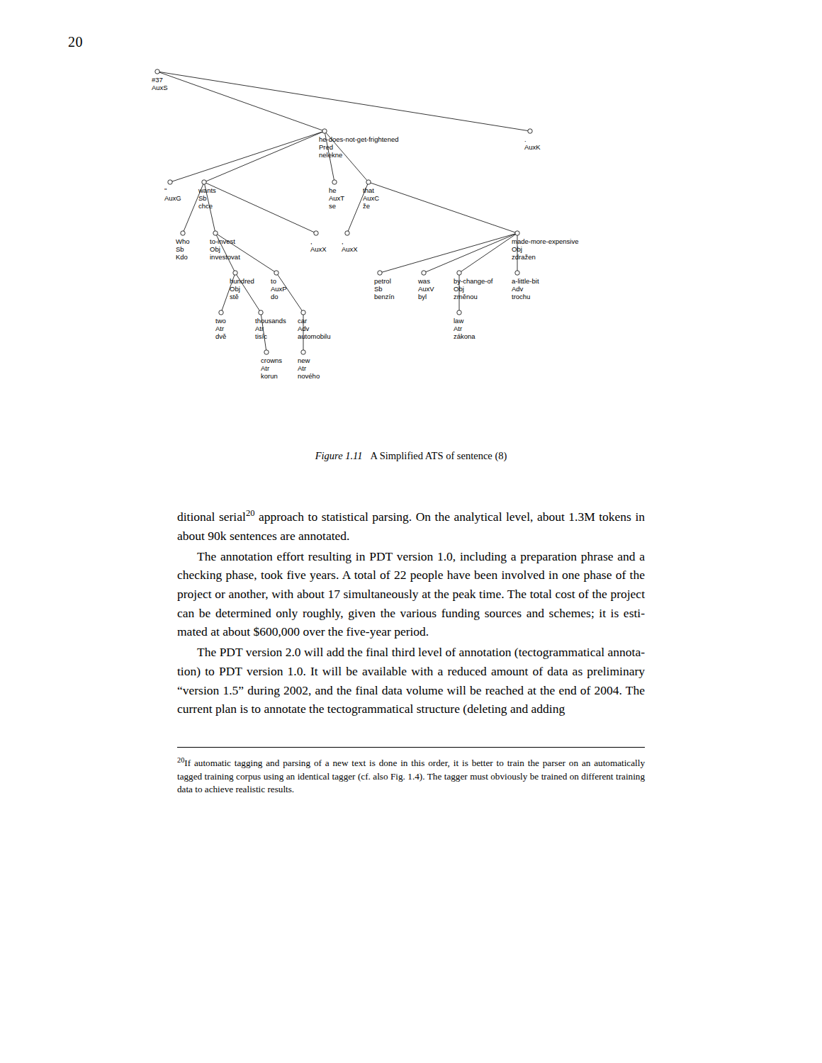20
#37 AuxS
he-does-not-get-frightened Pred nelekne
. AuxK
" AuxG
wants Sb chce
he AuxT se
that AuxC že
Who Sb Kdo
to-invest Obj investovat
, AuxX
, AuxX
made-more-expensive Obj zdražen
hundred Obj stě
to AuxP do
petrol Sb benzín
was AuxV byl
by-change-of Obj změnou
a-little-bit Adv trochu
two Atr dvě
thousands Atr tisíc
car Adv automobilu
law Atr zákona
crowns Atr korun
new Atr nového
Figure 1.11 A Simplified ATS of sentence (8)
ditional serial20 approach to statistical parsing. On the analytical level, about 1.3M tokens in about 90k sentences are annotated.
The annotation effort resulting in PDT version 1.0, including a preparation phrase and a checking phase, took five years. A total of 22 people have been involved in one phase of the project or another, with about 17 simultaneously at the peak time. The total cost of the project can be determined only roughly, given the various funding sources and schemes; it is estimated at about $600,000 over the five-year period.
The PDT version 2.0 will add the final third level of annotation (tectogrammatical annotation) to PDT version 1.0. It will be available with a reduced amount of data as preliminary “version 1.5” during 2002, and the final data volume will be reached at the end of 2004. The current plan is to annotate the tectogrammatical structure (deleting and adding
20If automatic tagging and parsing of a new text is done in this order, it is better to train the parser on an automatically tagged training corpus using an identical tagger (cf. also Fig. 1.4). The tagger must obviously be trained on different training data to achieve realistic results.